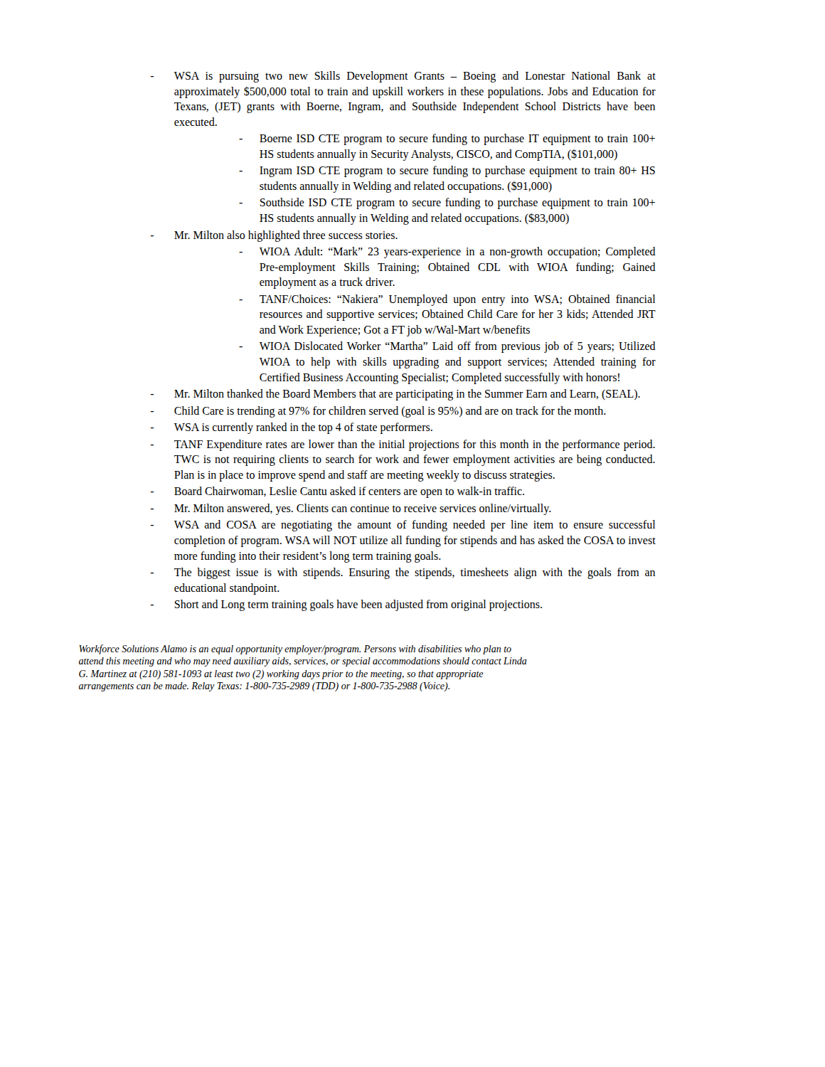WSA is pursuing two new Skills Development Grants – Boeing and Lonestar National Bank at approximately $500,000 total to train and upskill workers in these populations. Jobs and Education for Texans, (JET) grants with Boerne, Ingram, and Southside Independent School Districts have been executed.
Boerne ISD CTE program to secure funding to purchase IT equipment to train 100+ HS students annually in Security Analysts, CISCO, and CompTIA, ($101,000)
Ingram ISD CTE program to secure funding to purchase equipment to train 80+ HS students annually in Welding and related occupations. ($91,000)
Southside ISD CTE program to secure funding to purchase equipment to train 100+ HS students annually in Welding and related occupations. ($83,000)
Mr. Milton also highlighted three success stories.
WIOA Adult: “Mark” 23 years-experience in a non-growth occupation; Completed Pre-employment Skills Training; Obtained CDL with WIOA funding; Gained employment as a truck driver.
TANF/Choices: “Nakiera” Unemployed upon entry into WSA; Obtained financial resources and supportive services; Obtained Child Care for her 3 kids; Attended JRT and Work Experience; Got a FT job w/Wal-Mart w/benefits
WIOA Dislocated Worker “Martha” Laid off from previous job of 5 years; Utilized WIOA to help with skills upgrading and support services; Attended training for Certified Business Accounting Specialist; Completed successfully with honors!
Mr. Milton thanked the Board Members that are participating in the Summer Earn and Learn, (SEAL).
Child Care is trending at 97% for children served (goal is 95%) and are on track for the month.
WSA is currently ranked in the top 4 of state performers.
TANF Expenditure rates are lower than the initial projections for this month in the performance period. TWC is not requiring clients to search for work and fewer employment activities are being conducted. Plan is in place to improve spend and staff are meeting weekly to discuss strategies.
Board Chairwoman, Leslie Cantu asked if centers are open to walk-in traffic.
Mr. Milton answered, yes. Clients can continue to receive services online/virtually.
WSA and COSA are negotiating the amount of funding needed per line item to ensure successful completion of program. WSA will NOT utilize all funding for stipends and has asked the COSA to invest more funding into their resident’s long term training goals.
The biggest issue is with stipends. Ensuring the stipends, timesheets align with the goals from an educational standpoint.
Short and Long term training goals have been adjusted from original projections.
Workforce Solutions Alamo is an equal opportunity employer/program. Persons with disabilities who plan to attend this meeting and who may need auxiliary aids, services, or special accommodations should contact Linda G. Martinez at (210) 581-1093 at least two (2) working days prior to the meeting, so that appropriate arrangements can be made. Relay Texas: 1-800-735-2989 (TDD) or 1-800-735-2988 (Voice).